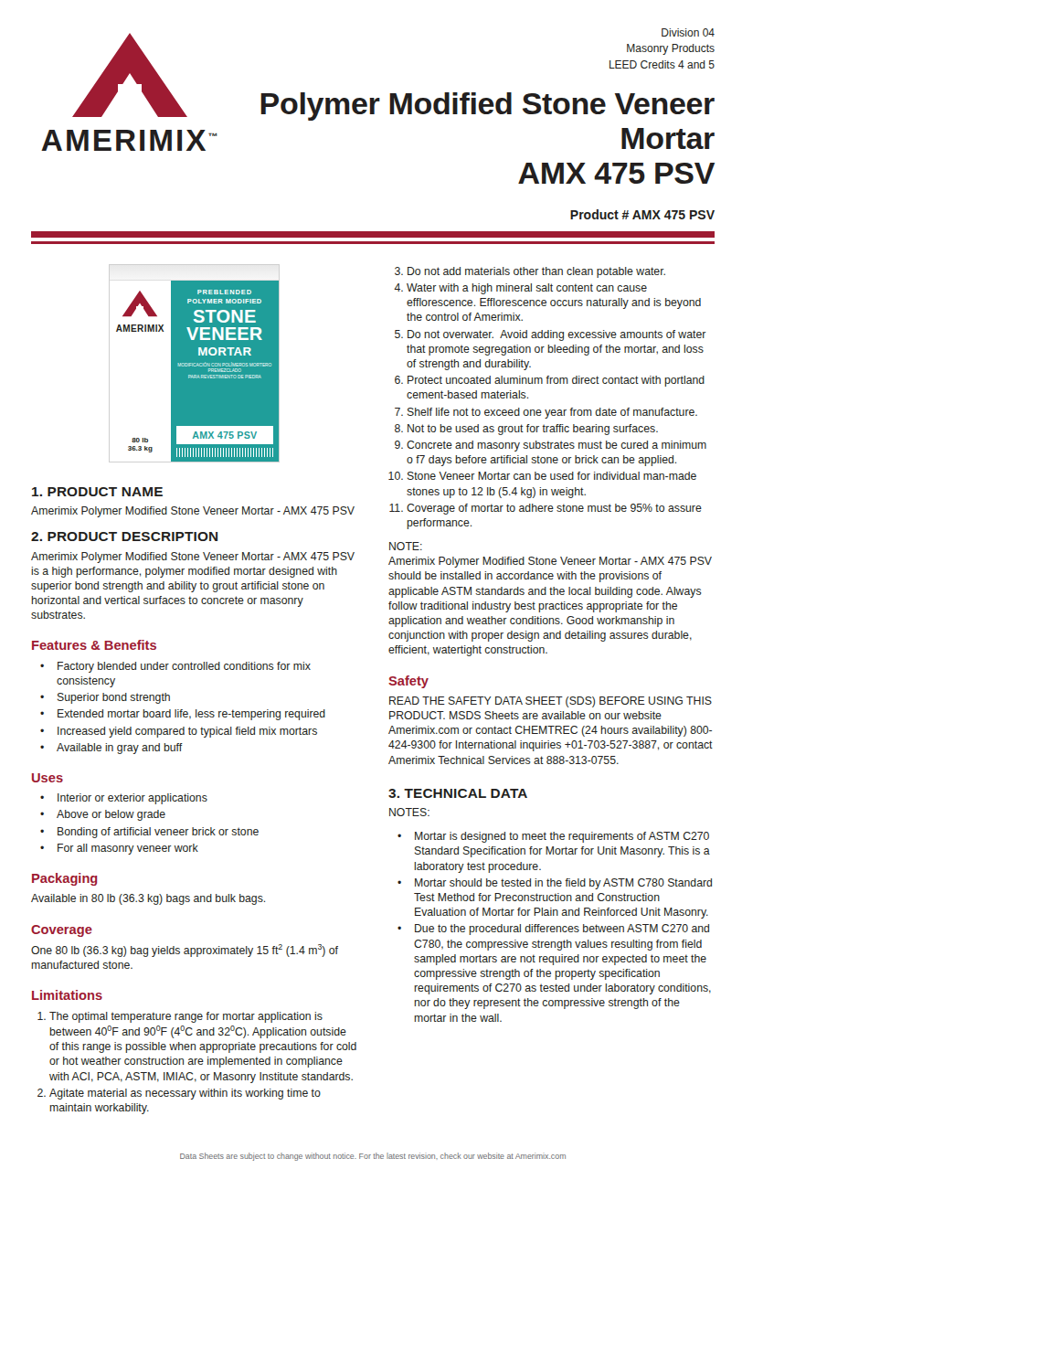AMERIMIX™
Division 04
Masonry Products
LEED Credits 4 and 5
Polymer Modified Stone Veneer Mortar
AMX 475 PSV
Product # AMX 475 PSV
AMERIMIX
80 lb
36.3 kg
PREBLENDED
POLYMER MODIFIED
STONE
VENEER
MORTAR
MODIFICACIÓN CON POLÍMEROS MORTERO PREMEZCLADO
PARA REVESTIMIENTO DE PIEDRA
AMX 475 PSV
1. PRODUCT NAME
Amerimix Polymer Modified Stone Veneer Mortar - AMX 475 PSV
2. PRODUCT DESCRIPTION
Amerimix Polymer Modified Stone Veneer Mortar - AMX 475 PSV is a high performance, polymer modified mortar designed with superior bond strength and ability to grout artificial stone on horizontal and vertical surfaces to concrete or masonry substrates.
Features & Benefits
Factory blended under controlled conditions for mix consistency
Superior bond strength
Extended mortar board life, less re-tempering required
Increased yield compared to typical field mix mortars
Available in gray and buff
Uses
Interior or exterior applications
Above or below grade
Bonding of artificial veneer brick or stone
For all masonry veneer work
Packaging
Available in 80 lb (36.3 kg) bags and bulk bags.
Coverage
One 80 lb (36.3 kg) bag yields approximately 15 ft2 (1.4 m3) of manufactured stone.
Limitations
The optimal temperature range for mortar application is between 400F and 900F (40C and 320C). Application outside of this range is possible when appropriate precautions for cold or hot weather construction are implemented in compliance with ACI, PCA, ASTM, IMIAC, or Masonry Institute standards.
Agitate material as necessary within its working time to maintain workability.
Do not add materials other than clean potable water.
Water with a high mineral salt content can cause efflorescence. Efflorescence occurs naturally and is beyond the control of Amerimix.
Do not overwater. Avoid adding excessive amounts of water that promote segregation or bleeding of the mortar, and loss of strength and durability.
Protect uncoated aluminum from direct contact with portland cement-based materials.
Shelf life not to exceed one year from date of manufacture.
Not to be used as grout for traffic bearing surfaces.
Concrete and masonry substrates must be cured a minimum o f7 days before artificial stone or brick can be applied.
Stone Veneer Mortar can be used for individual man-made stones up to 12 lb (5.4 kg) in weight.
Coverage of mortar to adhere stone must be 95% to assure performance.
NOTE:
Amerimix Polymer Modified Stone Veneer Mortar - AMX 475 PSV should be installed in accordance with the provisions of applicable ASTM standards and the local building code. Always follow traditional industry best practices appropriate for the application and weather conditions. Good workmanship in conjunction with proper design and detailing assures durable, efficient, watertight construction.
Safety
READ THE SAFETY DATA SHEET (SDS) BEFORE USING THIS PRODUCT. MSDS Sheets are available on our website Amerimix.com or contact CHEMTREC (24 hours availability) 800-424-9300 for International inquiries +01-703-527-3887, or contact Amerimix Technical Services at 888-313-0755.
3. TECHNICAL DATA
NOTES:
Mortar is designed to meet the requirements of ASTM C270 Standard Specification for Mortar for Unit Masonry. This is a laboratory test procedure.
Mortar should be tested in the field by ASTM C780 Standard Test Method for Preconstruction and Construction Evaluation of Mortar for Plain and Reinforced Unit Masonry.
Due to the procedural differences between ASTM C270 and C780, the compressive strength values resulting from field sampled mortars are not required nor expected to meet the compressive strength of the property specification requirements of C270 as tested under laboratory conditions, nor do they represent the compressive strength of the mortar in the wall.
Data Sheets are subject to change without notice. For the latest revision, check our website at Amerimix.com